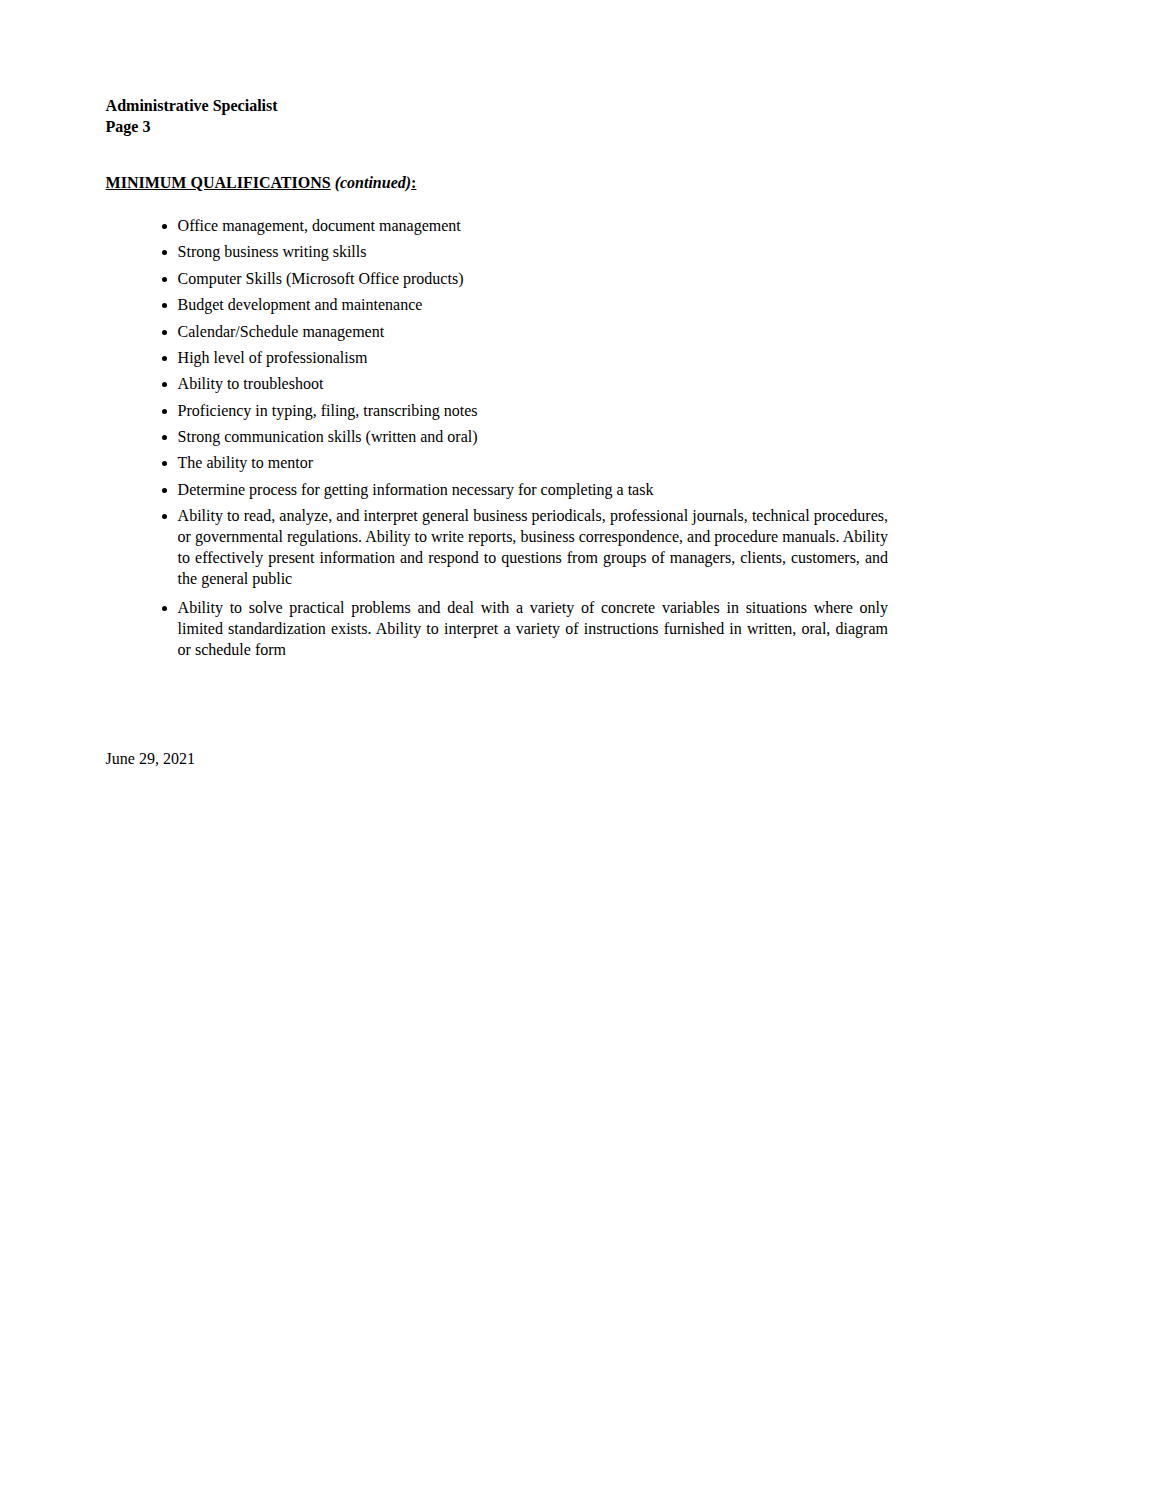Administrative Specialist
Page 3
MINIMUM QUALIFICATIONS (continued):
Office management, document management
Strong business writing skills
Computer Skills (Microsoft Office products)
Budget development and maintenance
Calendar/Schedule management
High level of professionalism
Ability to troubleshoot
Proficiency in typing, filing, transcribing notes
Strong communication skills (written and oral)
The ability to mentor
Determine process for getting information necessary for completing a task
Ability to read, analyze, and interpret general business periodicals, professional journals, technical procedures, or governmental regulations. Ability to write reports, business correspondence, and procedure manuals. Ability to effectively present information and respond to questions from groups of managers, clients, customers, and the general public
Ability to solve practical problems and deal with a variety of concrete variables in situations where only limited standardization exists. Ability to interpret a variety of instructions furnished in written, oral, diagram or schedule form
June 29, 2021